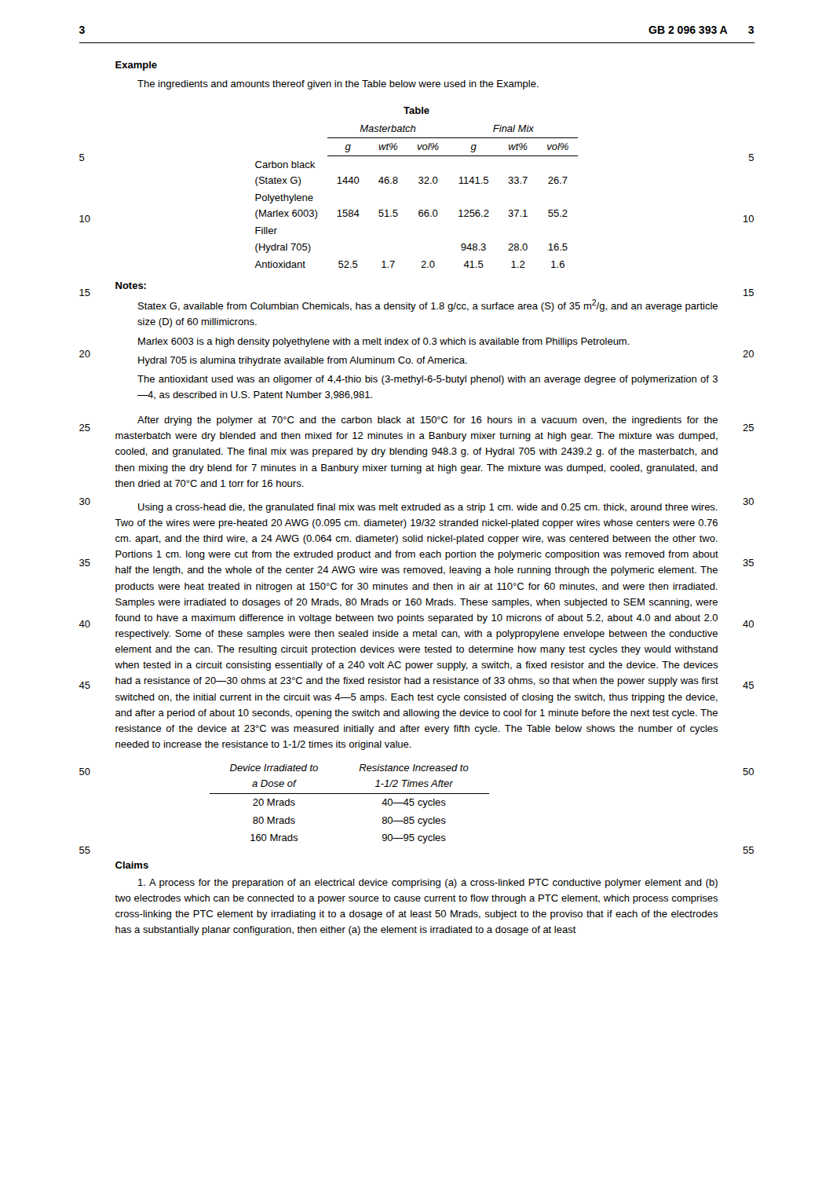3
GB 2 096 393 A 3
Example
The ingredients and amounts thereof given in the Table below were used in the Example.
Table
| | Masterbatch | Final Mix |
| --- | --- | --- |
| | g | wt% | vol% | g | wt% | vol% |
| Carbon black (Statex G) | 1440 | 46.8 | 32.0 | 1141.5 | 33.7 | 26.7 |
| Polyethylene (Marlex 6003) | 1584 | 51.5 | 66.0 | 1256.2 | 37.1 | 55.2 |
| Filler (Hydral 705) | | | | 948.3 | 28.0 | 16.5 |
| Antioxidant | 52.5 | 1.7 | 2.0 | 41.5 | 1.2 | 1.6 |
Notes:
Statex G, available from Columbian Chemicals, has a density of 1.8 g/cc, a surface area (S) of 35 m2/g, and an average particle size (D) of 60 millimicrons.
Marlex 6003 is a high density polyethylene with a melt index of 0.3 which is available from Phillips Petroleum.
Hydral 705 is alumina trihydrate available from Aluminum Co. of America.
The antioxidant used was an oligomer of 4,4-thio bis (3-methyl-6-5-butyl phenol) with an average degree of polymerization of 3—4, as described in U.S. Patent Number 3,986,981.
After drying the polymer at 70°C and the carbon black at 150°C for 16 hours in a vacuum oven, the ingredients for the masterbatch were dry blended and then mixed for 12 minutes in a Banbury mixer turning at high gear. The mixture was dumped, cooled, and granulated. The final mix was prepared by dry blending 948.3 g. of Hydral 705 with 2439.2 g. of the masterbatch, and then mixing the dry blend for 7 minutes in a Banbury mixer turning at high gear. The mixture was dumped, cooled, granulated, and then dried at 70°C and 1 torr for 16 hours.
Using a cross-head die, the granulated final mix was melt extruded as a strip 1 cm. wide and 0.25 cm. thick, around three wires. Two of the wires were pre-heated 20 AWG (0.095 cm. diameter) 19/32 stranded nickel-plated copper wires whose centers were 0.76 cm. apart, and the third wire, a 24 AWG (0.064 cm. diameter) solid nickel-plated copper wire, was centered between the other two. Portions 1 cm. long were cut from the extruded product and from each portion the polymeric composition was removed from about half the length, and the whole of the center 24 AWG wire was removed, leaving a hole running through the polymeric element. The products were heat treated in nitrogen at 150°C for 30 minutes and then in air at 110°C for 60 minutes, and were then irradiated. Samples were irradiated to dosages of 20 Mrads, 80 Mrads or 160 Mrads. These samples, when subjected to SEM scanning, were found to have a maximum difference in voltage between two points separated by 10 microns of about 5.2, about 4.0 and about 2.0 respectively. Some of these samples were then sealed inside a metal can, with a polypropylene envelope between the conductive element and the can. The resulting circuit protection devices were tested to determine how many test cycles they would withstand when tested in a circuit consisting essentially of a 240 volt AC power supply, a switch, a fixed resistor and the device. The devices had a resistance of 20—30 ohms at 23°C and the fixed resistor had a resistance of 33 ohms, so that when the power supply was first switched on, the initial current in the circuit was 4—5 amps. Each test cycle consisted of closing the switch, thus tripping the device, and after a period of about 10 seconds, opening the switch and allowing the device to cool for 1 minute before the next test cycle. The resistance of the device at 23°C was measured initially and after every fifth cycle. The Table below shows the number of cycles needed to increase the resistance to 1-1/2 times its original value.
| Device Irradiated to a Dose of | Resistance Increased to 1-1/2 Times After |
| --- | --- |
| 20 Mrads | 40—45 cycles |
| 80 Mrads | 80—85 cycles |
| 160 Mrads | 90—95 cycles |
Claims
1. A process for the preparation of an electrical device comprising (a) a cross-linked PTC conductive polymer element and (b) two electrodes which can be connected to a power source to cause current to flow through a PTC element, which process comprises cross-linking the PTC element by irradiating it to a dosage of at least 50 Mrads, subject to the proviso that if each of the electrodes has a substantially planar configuration, then either (a) the element is irradiated to a dosage of at least
5 5 10 10 15 15 20 20 25 25 30 30 35 35 40 40 45 45 50 50 55 55